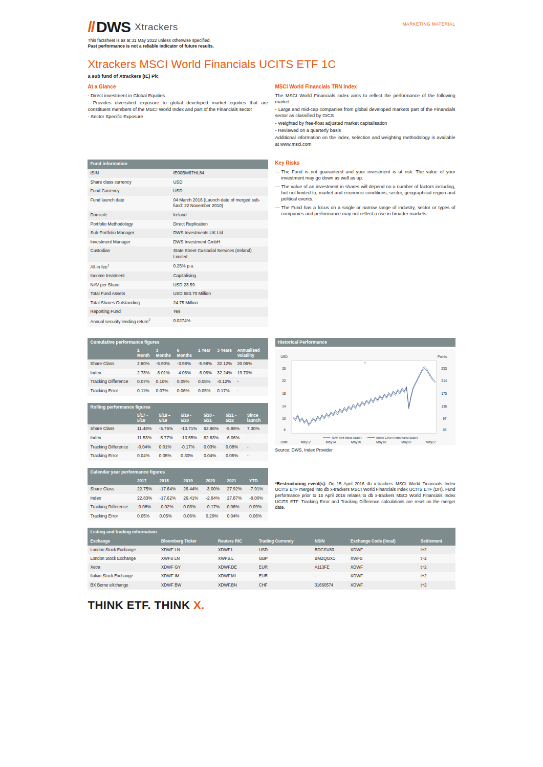// DWS
Xtrackers
MARKETING MATERIAL
This factsheet is as at 31 May 2022 unless otherwise specified.
Past performance is not a reliable indicator of future results.
Xtrackers MSCI World Financials UCITS ETF 1C
a sub fund of Xtrackers (IE) Plc
At a Glance
Direct investment in Global Equities
Provides diversified exposure to global developed market equities that are constituent members of the MSCI World Index and part of the Financials sector
Sector Specific Exposure
MSCI World Financials TRN Index
The MSCI World Financials index aims to reflect the performance of the following market:
Large and mid-cap companies from global developed markets part of the Financials sector as classified by GICS
Weighted by free-float adjusted market capitalisation
Reviewed on a quarterly basis
Additional information on the index, selection and weighting methodology is available at www.msci.com
Fund information
| ISIN | IE00BM67HL84 |
| Share class currency | USD |
| Fund Currency | USD |
| Fund launch date | 04 March 2016 (Launch date of merged sub-fund: 22 November 2010) |
| Domicile | Ireland |
| Portfolio Methodology | Direct Replication |
| Sub-Portfolio Manager | DWS Investments UK Ltd |
| Investment Manager | DWS Investment GmbH |
| Custodian | State Street Custodial Services (Ireland) Limited |
| All-in fee 1 | 0.25% p.a. |
| Income treatment | Capitalising |
| NAV per Share | USD 23.59 |
| Total Fund Assets | USD 583.70 Million |
| Total Shares Outstanding | 24.75 Million |
| Reporting Fund | Yes |
| Annual security lending return 2 | 0.0274% |
Key Risks
The Fund is not guaranteed and your investment is at risk. The value of your investment may go down as well as up.
The value of an investment in shares will depend on a number of factors including, but not limited to, market and economic conditions, sector, geographical region and political events.
The Fund has a focus on a single or narrow range of industry, sector or types of companies and performance may not reflect a rise in broader markets.
Cumulative performance figures
| | 1 Month | 3 Months | 6 Months | 1 Year | 3 Years | Annualised Volatility |
| --- | --- | --- | --- | --- | --- | --- |
| Share Class | 2.80% | -5.90% | -3.98% | -5.98% | 32.12% | 20.06% |
| Index | 2.73% | -6.01% | -4.06% | -6.06% | 32.24% | 19.70% |
| Tracking Difference | 0.07% | 0.10% | 0.09% | 0.08% | -0.12% | - |
| Tracking Error | 0.11% | 0.07% | 0.06% | 0.05% | 0.17% | - |
Rolling performance figures
| | 5/17 - 5/18 | 5/18 – 5/19 | 5/19 - 5/20 | 5/20 - 5/21 | 5/21 - 5/22 | Since launch |
| --- | --- | --- | --- | --- | --- | --- |
| Share Class | 11.48% | -5.76% | -13.71% | 62.86% | -5.98% | 7.30% |
| Index | 11.53% | -5.77% | -13.55% | 62.83% | -6.06% | - |
| Tracking Difference | -0.04% | 0.01% | -0.17% | 0.03% | 0.08% | - |
| Tracking Error | 0.04% | 0.05% | 0.30% | 0.04% | 0.05% | - |
Calendar year performance figures
| | 2017 | 2018 | 2019 | 2020 | 2021 | YTD |
| --- | --- | --- | --- | --- | --- | --- |
| Share Class | 22.75% | -17.64% | 26.44% | -3.00% | 27.92% | -7.91% |
| Index | 22.83% | -17.62% | 26.41% | -2.84% | 27.87% | -8.00% |
| Tracking Difference | -0.08% | -0.02% | 0.03% | -0.17% | 0.06% | 0.09% |
| Tracking Error | 0.05% | 0.05% | 0.06% | 0.29% | 0.04% | 0.06% |
Historical Performance
USD Points 26 22 18 14 10 6 253 214 175 136 97 58 * NAV (left hand scale) Index Level (right hand scale) Date May12 May14 May16 May18 May20 May22
Source: DWS, Index Provider
*Restructuring event(s): On 15 April 2016 db x-trackers MSCI World Financials Index UCITS ETF merged into db x-trackers MSCI World Financials Index UCITS ETF (DR). Fund performance prior to 15 April 2016 relates to db x-trackers MSCI World Financials Index UCITS ETF. Tracking Error and Tracking Difference calculations are reset on the merger date.
Listing and trading information
| Exchange | Bloomberg Ticker | Reuters RIC | Trading Currency | NSIN | Exchange Code (local) | Settlement |
| --- | --- | --- | --- | --- | --- | --- |
| London Stock Exchange | XDWF LN | XDWF.L | USD | BDGSV83 | XDWF | t+2 |
| London Stock Exchange | XWFS LN | XWFS.L | GBP | BMZQGX1 | XWFS | t+2 |
| Xetra | XDWF GY | XDWF.DE | EUR | A113FE | XDWF | t+2 |
| Italian Stock Exchange | XDWF IM | XDWF.MI | EUR | - | XDWF | t+2 |
| BX Berne eXchange | XDWF BW | XDWF.BN | CHF | 31660574 | XDWF | t+2 |
THINK ETF. THINK X.